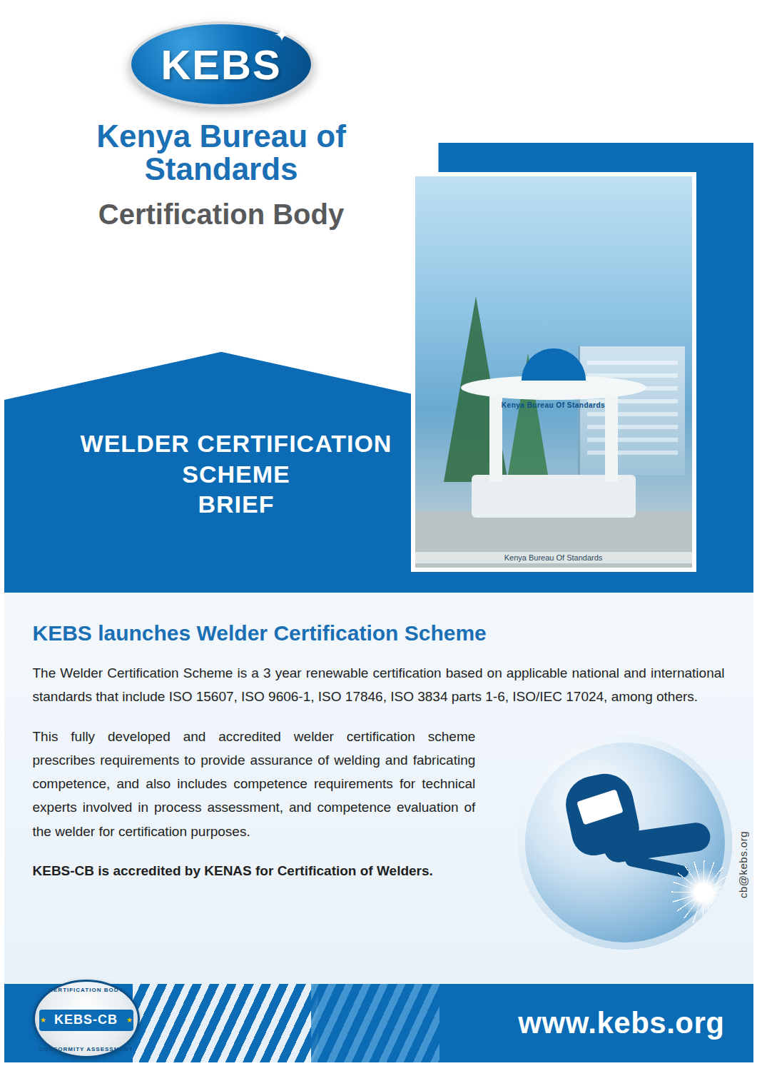KEBS
✦
Kenya Bureau of Standards
Certification Body
Kenya Bureau Of Standards
Kenya Bureau Of Standards
Welder Certification Scheme
Brief
KEBS launches Welder Certification Scheme
The Welder Certification Scheme is a 3 year renewable certification based on applicable national and international standards that include ISO 15607, ISO 9606-1, ISO 17846, ISO 3834 parts 1-6, ISO/IEC 17024, among others.
This fully developed and accredited welder certification scheme prescribes requirements to provide assurance of welding and fabricating competence, and also includes competence requirements for technical experts involved in process assessment, and competence evaluation of the welder for certification purposes.
KEBS-CB is accredited by KENAS for Certification of Welders.
cb@kebs.org
CERTIFICATION BODY
KEBS-CB
★
★
CONFORMITY ASSESSMENT
www.kebs.org